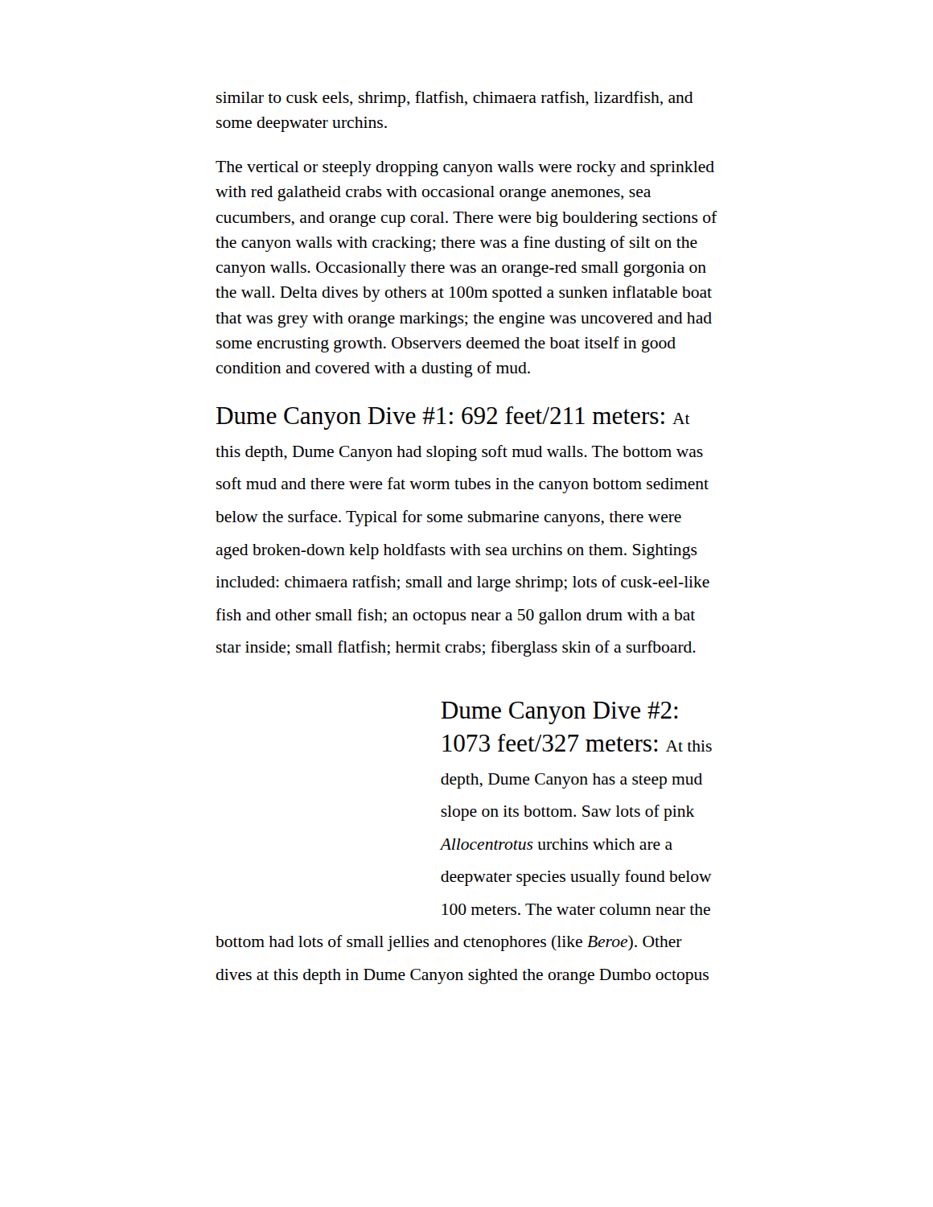similar to cusk eels, shrimp, flatfish, chimaera ratfish, lizardfish, and some deepwater urchins.
The vertical or steeply dropping canyon walls were rocky and sprinkled with red galatheid crabs with occasional orange anemones, sea cucumbers, and orange cup coral. There were big bouldering sections of the canyon walls with cracking; there was a fine dusting of silt on the canyon walls. Occasionally there was an orange-red small gorgonia on the wall. Delta dives by others at 100m spotted a sunken inflatable boat that was grey with orange markings; the engine was uncovered and had some encrusting growth. Observers deemed the boat itself in good condition and covered with a dusting of mud.
Dume Canyon Dive #1: 692 feet/211 meters: At this depth, Dume Canyon had sloping soft mud walls. The bottom was soft mud and there were fat worm tubes in the canyon bottom sediment below the surface. Typical for some submarine canyons, there were aged broken-down kelp holdfasts with sea urchins on them. Sightings included: chimaera ratfish; small and large shrimp; lots of cusk-eel-like fish and other small fish; an octopus near a 50 gallon drum with a bat star inside; small flatfish; hermit crabs; fiberglass skin of a surfboard.
Dume Canyon Dive #2: 1073 feet/327 meters: At this depth, Dume Canyon has a steep mud slope on its bottom. Saw lots of pink Allocentrotus urchins which are a deepwater species usually found below 100 meters. The water column near the bottom had lots of small jellies and ctenophores (like Beroe). Other dives at this depth in Dume Canyon sighted the orange Dumbo octopus